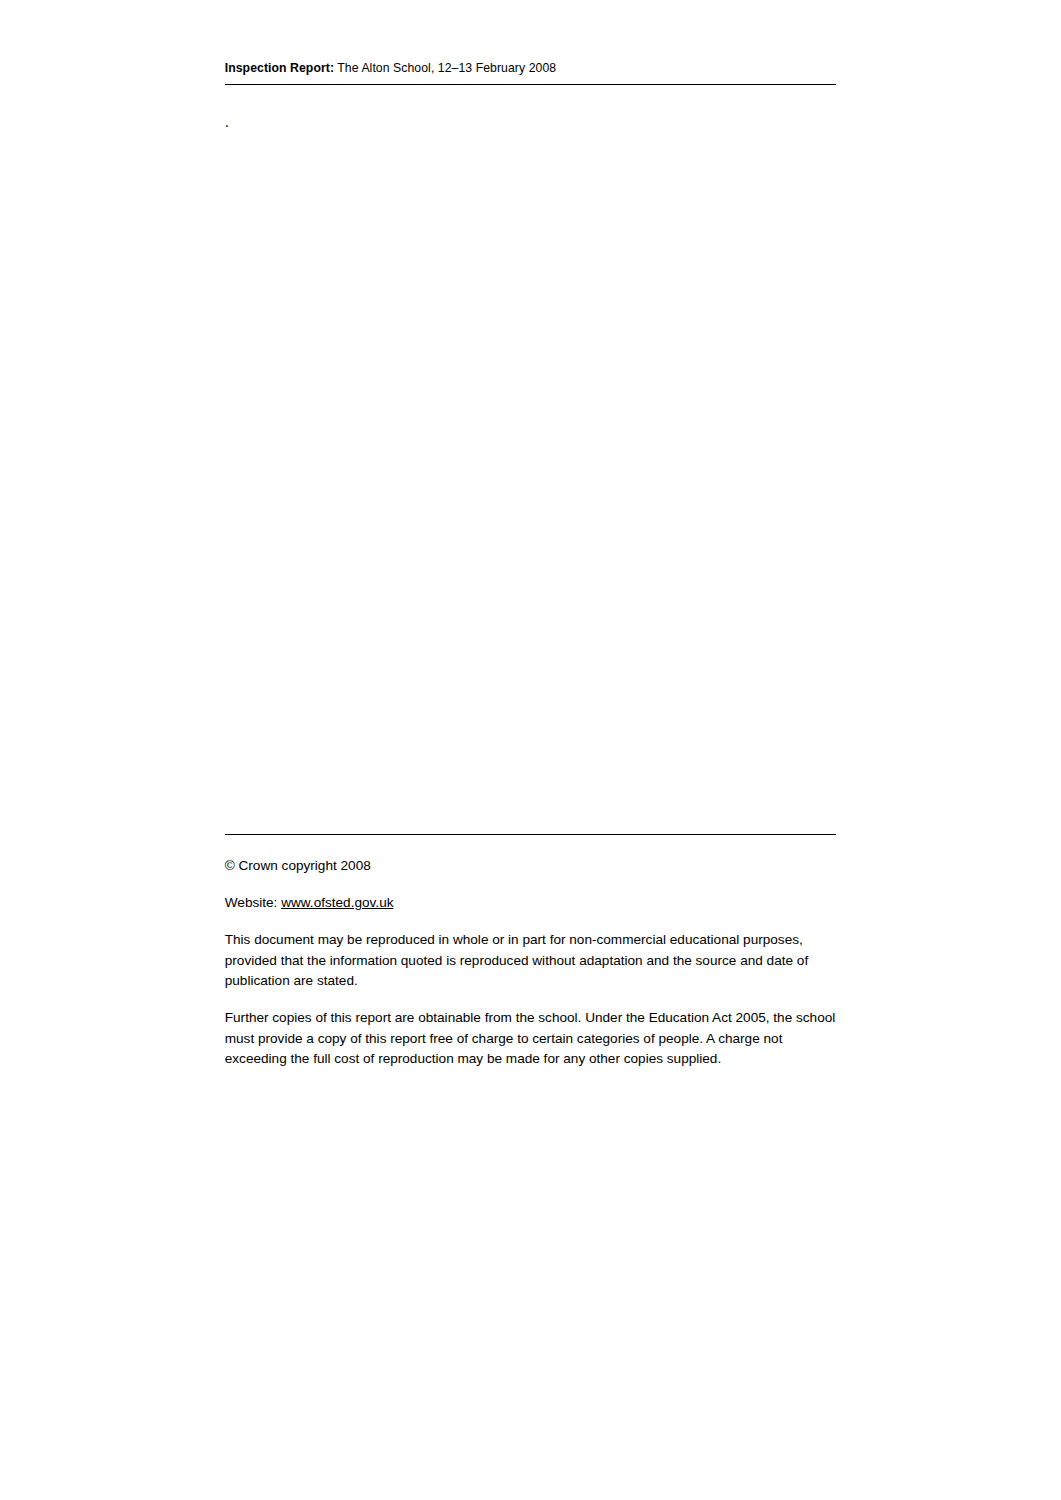Inspection Report: The Alton School, 12–13 February 2008
.
© Crown copyright 2008
Website: www.ofsted.gov.uk
This document may be reproduced in whole or in part for non-commercial educational purposes, provided that the information quoted is reproduced without adaptation and the source and date of publication are stated.
Further copies of this report are obtainable from the school. Under the Education Act 2005, the school must provide a copy of this report free of charge to certain categories of people. A charge not exceeding the full cost of reproduction may be made for any other copies supplied.